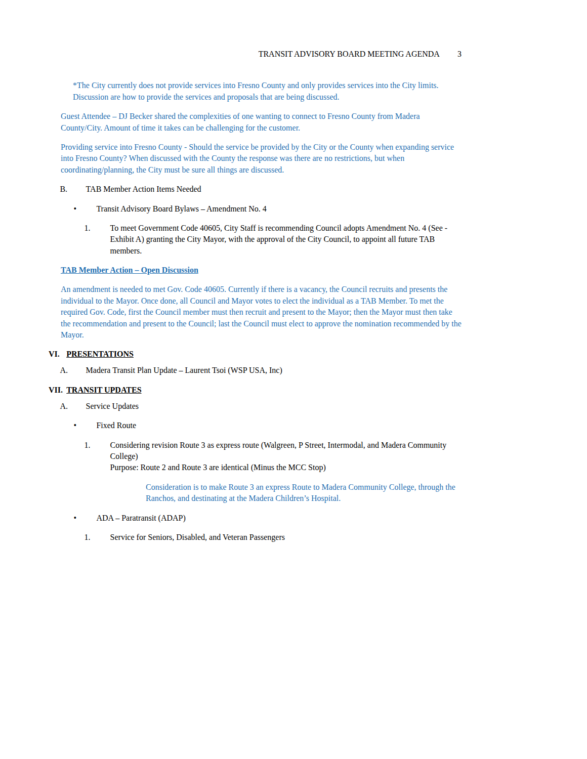TRANSIT ADVISORY BOARD MEETING AGENDA 3
*The City currently does not provide services into Fresno County and only provides services into the City limits. Discussion are how to provide the services and proposals that are being discussed.
Guest Attendee – DJ Becker shared the complexities of one wanting to connect to Fresno County from Madera County/City. Amount of time it takes can be challenging for the customer.
Providing service into Fresno County - Should the service be provided by the City or the County when expanding service into Fresno County? When discussed with the County the response was there are no restrictions, but when coordinating/planning, the City must be sure all things are discussed.
B. TAB Member Action Items Needed
•Transit Advisory Board Bylaws – Amendment No. 4
1. To meet Government Code 40605, City Staff is recommending Council adopts Amendment No. 4 (See - Exhibit A) granting the City Mayor, with the approval of the City Council, to appoint all future TAB members.
TAB Member Action – Open Discussion
An amendment is needed to met Gov. Code 40605. Currently if there is a vacancy, the Council recruits and presents the individual to the Mayor. Once done, all Council and Mayor votes to elect the individual as a TAB Member. To met the required Gov. Code, first the Council member must then recruit and present to the Mayor; then the Mayor must then take the recommendation and present to the Council; last the Council must elect to approve the nomination recommended by the Mayor.
VI. Presentations
A. Madera Transit Plan Update – Laurent Tsoi (WSP USA, Inc)
VII. Transit Updates
A. Service Updates
•Fixed Route
1. Considering revision Route 3 as express route (Walgreen, P Street, Intermodal, and Madera Community College)
Purpose: Route 2 and Route 3 are identical (Minus the MCC Stop)
Consideration is to make Route 3 an express Route to Madera Community College, through the Ranchos, and destinating at the Madera Children’s Hospital.
•ADA – Paratransit (ADAP)
1. Service for Seniors, Disabled, and Veteran Passengers